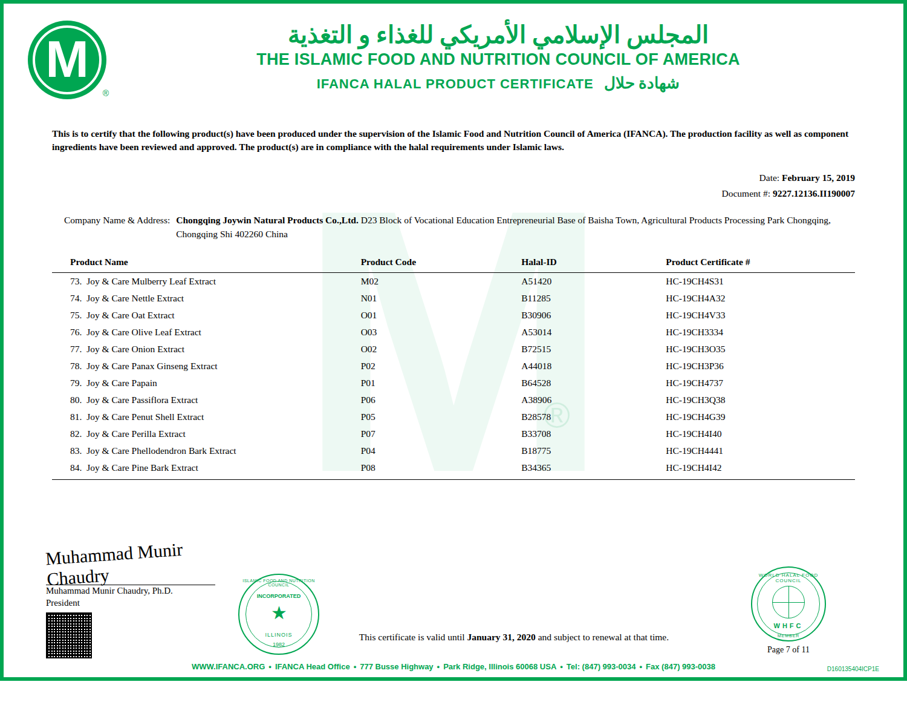M
®
M
®
المجلس الإسلامي الأمريكي للغذاء و التغذية
THE ISLAMIC FOOD AND NUTRITION COUNCIL OF AMERICA
IFANCA HALAL PRODUCT CERTIFICATE شهادة حلال
This is to certify that the following product(s) have been produced under the supervision of the Islamic Food and Nutrition Council of America (IFANCA). The production facility as well as component ingredients have been reviewed and approved. The product(s) are in compliance with the halal requirements under Islamic laws.
Date: February 15, 2019
Document #: 9227.12136.II190007
Company Name & Address:
Chongqing Joywin Natural Products Co.,Ltd. D23 Block of Vocational Education Entrepreneurial Base of Baisha Town, Agricultural Products Processing Park Chongqing, Chongqing Shi 402260 China
| Product Name | Product Code | Halal-ID | Product Certificate # |
| --- | --- | --- | --- |
| 73. Joy & Care Mulberry Leaf Extract | M02 | A51420 | HC-19CH4S31 |
| 74. Joy & Care Nettle Extract | N01 | B11285 | HC-19CH4A32 |
| 75. Joy & Care Oat Extract | O01 | B30906 | HC-19CH4V33 |
| 76. Joy & Care Olive Leaf Extract | O03 | A53014 | HC-19CH3334 |
| 77. Joy & Care Onion Extract | O02 | B72515 | HC-19CH3O35 |
| 78. Joy & Care Panax Ginseng Extract | P02 | A44018 | HC-19CH3P36 |
| 79. Joy & Care Papain | P01 | B64528 | HC-19CH4737 |
| 80. Joy & Care Passiflora Extract | P06 | A38906 | HC-19CH3Q38 |
| 81. Joy & Care Penut Shell Extract | P05 | B28578 | HC-19CH4G39 |
| 82. Joy & Care Perilla Extract | P07 | B33708 | HC-19CH4I40 |
| 83. Joy & Care Phellodendron Bark Extract | P04 | B18775 | HC-19CH4441 |
| 84. Joy & Care Pine Bark Extract | P08 | B34365 | HC-19CH4I42 |
Muhammad Munir Chaudry
Muhammad Munir Chaudry, Ph.D.
President
ISLAMIC FOOD AND NUTRITION COUNCIL
INCORPORATED
★
ILLINOIS
1982
This certificate is valid until January 31, 2020 and subject to renewal at that time.
WORLD HALAL FOOD COUNCIL
WHFC
MEMBER
Page 7 of 11
WWW.IFANCA.ORG• IFANCA Head Office• 777 Busse Highway• Park Ridge, Illinois 60068 USA• Tel: (847) 993-0034• Fax (847) 993-0038 D160135404ICP1E